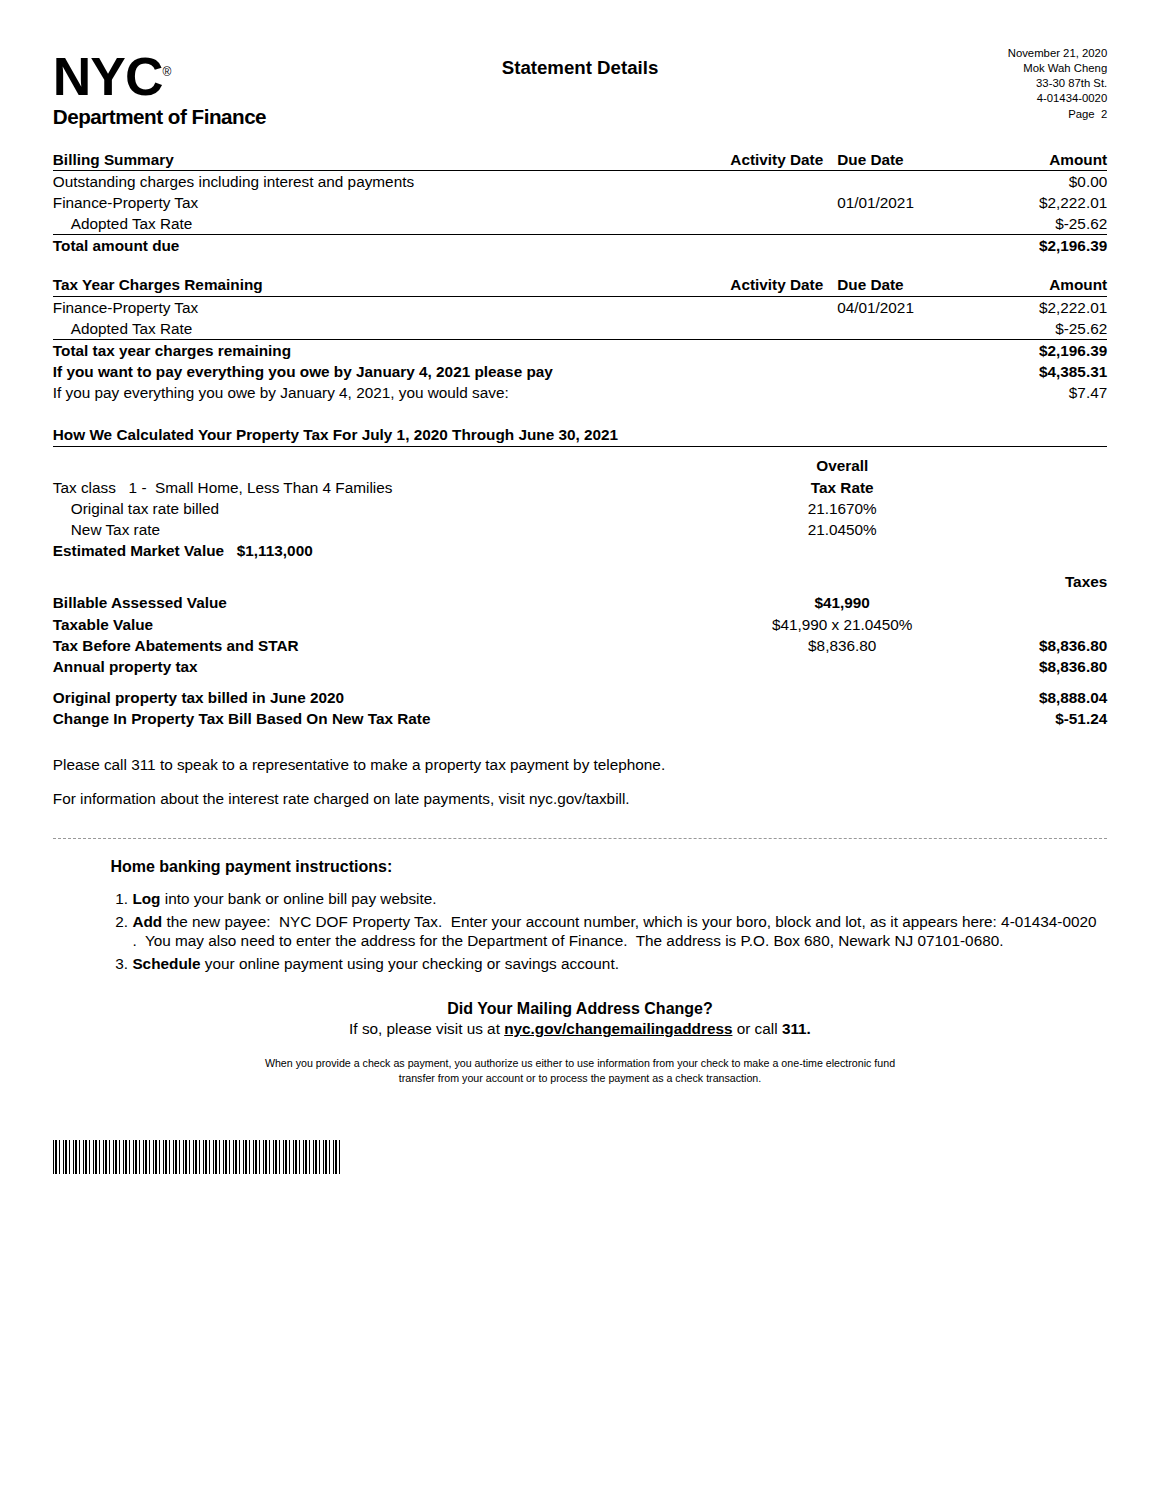NYC®
Department of Finance
Statement Details
November 21, 2020
Mok Wah Cheng
33-30 87th St.
4-01434-0020
Page 2
| Billing Summary | Activity Date | Due Date | Amount |
| Outstanding charges including interest and payments | | | $0.00 |
| Finance-Property Tax | | 01/01/2021 | $2,222.01 |
| Adopted Tax Rate | | | $-25.62 |
| Total amount due | | | $2,196.39 |
| Tax Year Charges Remaining | Activity Date | Due Date | Amount |
| Finance-Property Tax | | 04/01/2021 | $2,222.01 |
| Adopted Tax Rate | | | $-25.62 |
| Total tax year charges remaining | | | $2,196.39 |
| If you want to pay everything you owe by January 4, 2021 please pay | | | $4,385.31 |
| If you pay everything you owe by January 4, 2021, you would save: | | | $7.47 |
How We Calculated Your Property Tax For July 1, 2020 Through June 30, 2021
| | Overall | |
| Tax class 1 - Small Home, Less Than 4 Families | Tax Rate | |
| Original tax rate billed | 21.1670% | |
| New Tax rate | 21.0450% | |
| Estimated Market Value $1,113,000 | | |
| | | Taxes |
| Billable Assessed Value | $41,990 | |
| Taxable Value | $41,990 x 21.0450% | |
| Tax Before Abatements and STAR | $8,836.80 | $8,836.80 |
| Annual property tax | | $8,836.80 |
| Original property tax billed in June 2020 | | $8,888.04 |
| Change In Property Tax Bill Based On New Tax Rate | | $-51.24 |
Please call 311 to speak to a representative to make a property tax payment by telephone.
For information about the interest rate charged on late payments, visit nyc.gov/taxbill.
Home banking payment instructions:
Log into your bank or online bill pay website.
Add the new payee: NYC DOF Property Tax. Enter your account number, which is your boro, block and lot, as it appears here: 4-01434-0020 . You may also need to enter the address for the Department of Finance. The address is P.O. Box 680, Newark NJ 07101-0680.
Schedule your online payment using your checking or savings account.
Did Your Mailing Address Change?
If so, please visit us at nyc.gov/changemailingaddress or call 311.
When you provide a check as payment, you authorize us either to use information from your check to make a one-time electronic fund
transfer from your account or to process the payment as a check transaction.